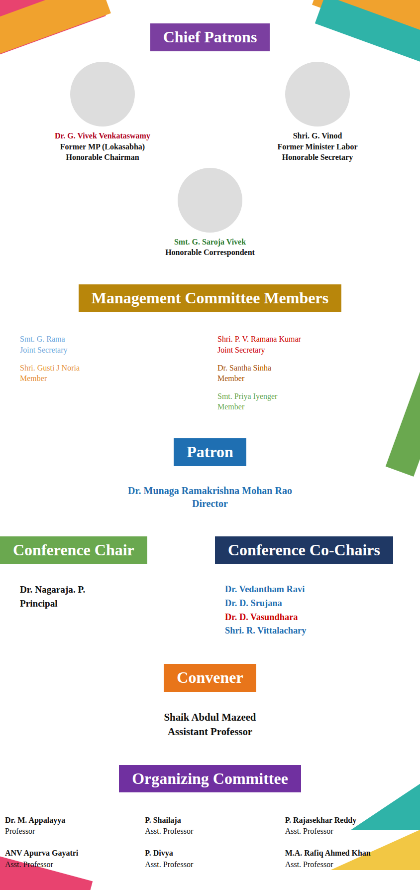Chief Patrons
Dr. G. Vivek Venkataswamy
Former MP (Lokasabha)
Honorable Chairman
Shri. G. Vinod
Former Minister Labor
Honorable Secretary
Smt. G. Saroja Vivek
Honorable Correspondent
Management Committee Members
Smt. G. Rama Joint Secretary
Shri. P. V. Ramana Kumar Joint Secretary
Shri. Gusti J Noria Member
Dr. Santha Sinha Member
Smt. Priya Iyenger Member
Patron
Dr. Munaga Ramakrishna Mohan Rao
Director
Conference Chair
Dr. Nagaraja. P.
Principal
Conference Co-Chairs
Dr. Vedantham Ravi
Dr. D. Srujana
Dr. D. Vasundhara
Shri. R. Vittalachary
Convener
Shaik Abdul Mazeed
Assistant Professor
Organizing Committee
Dr. M. Appalayya
Professor
P. Shailaja
Asst. Professor
P. Rajasekhar Reddy
Asst. Professor
ANV Apurva Gayatri
Asst. Professor
P. Divya
Asst. Professor
M.A. Rafiq Ahmed Khan
Asst. Professor